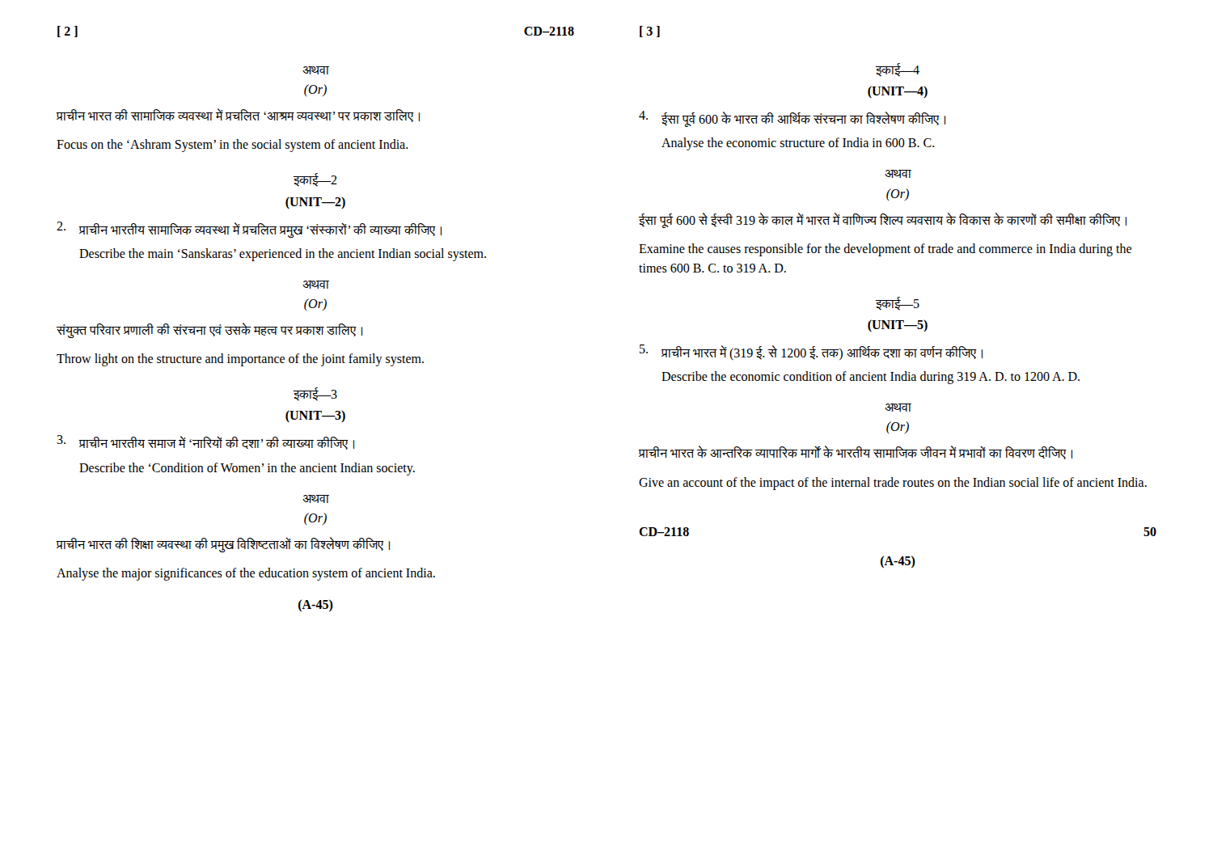[ 2 ] CD–2118
अथवा
(Or)
प्राचीन भारत की सामाजिक व्यवस्था में प्रचलित ‘आश्रम व्यवस्था’ पर प्रकाश डालिए।
Focus on the ‘Ashram System’ in the social system of ancient India.
इकाई—2
(UNIT—2)
2.
प्राचीन भारतीय सामाजिक व्यवस्था में प्रचलित प्रमुख ‘संस्कारों’ की व्याख्या कीजिए।
Describe the main ‘Sanskaras’ experienced in the ancient Indian social system.
अथवा
(Or)
संयुक्त परिवार प्रणाली की संरचना एवं उसके महत्व पर प्रकाश डालिए।
Throw light on the structure and importance of the joint family system.
इकाई—3
(UNIT—3)
3.
प्राचीन भारतीय समाज में ‘नारियों की दशा’ की व्याख्या कीजिए।
Describe the ‘Condition of Women’ in the ancient Indian society.
अथवा
(Or)
प्राचीन भारत की शिक्षा व्यवस्था की प्रमुख विशिष्टताओं का विश्लेषण कीजिए।
Analyse the major significances of the education system of ancient India.
(A-45)
[ 3 ]
इकाई—4
(UNIT—4)
4.
ईसा पूर्व 600 के भारत की आर्थिक संरचना का विश्लेषण कीजिए।
Analyse the economic structure of India in 600 B. C.
अथवा
(Or)
ईसा पूर्व 600 से ईस्वी 319 के काल में भारत में वाणिज्य शिल्प व्यवसाय के विकास के कारणों की समीक्षा कीजिए।
Examine the causes responsible for the development of trade and commerce in India during the times 600 B. C. to 319 A. D.
इकाई—5
(UNIT—5)
5.
प्राचीन भारत में (319 ई. से 1200 ई. तक) आर्थिक दशा का वर्णन कीजिए।
Describe the economic condition of ancient India during 319 A. D. to 1200 A. D.
अथवा
(Or)
प्राचीन भारत के आन्तरिक व्यापारिक मार्गों के भारतीय सामाजिक जीवन में प्रभावों का विवरण दीजिए।
Give an account of the impact of the internal trade routes on the Indian social life of ancient India.
CD–2118 50
(A-45)